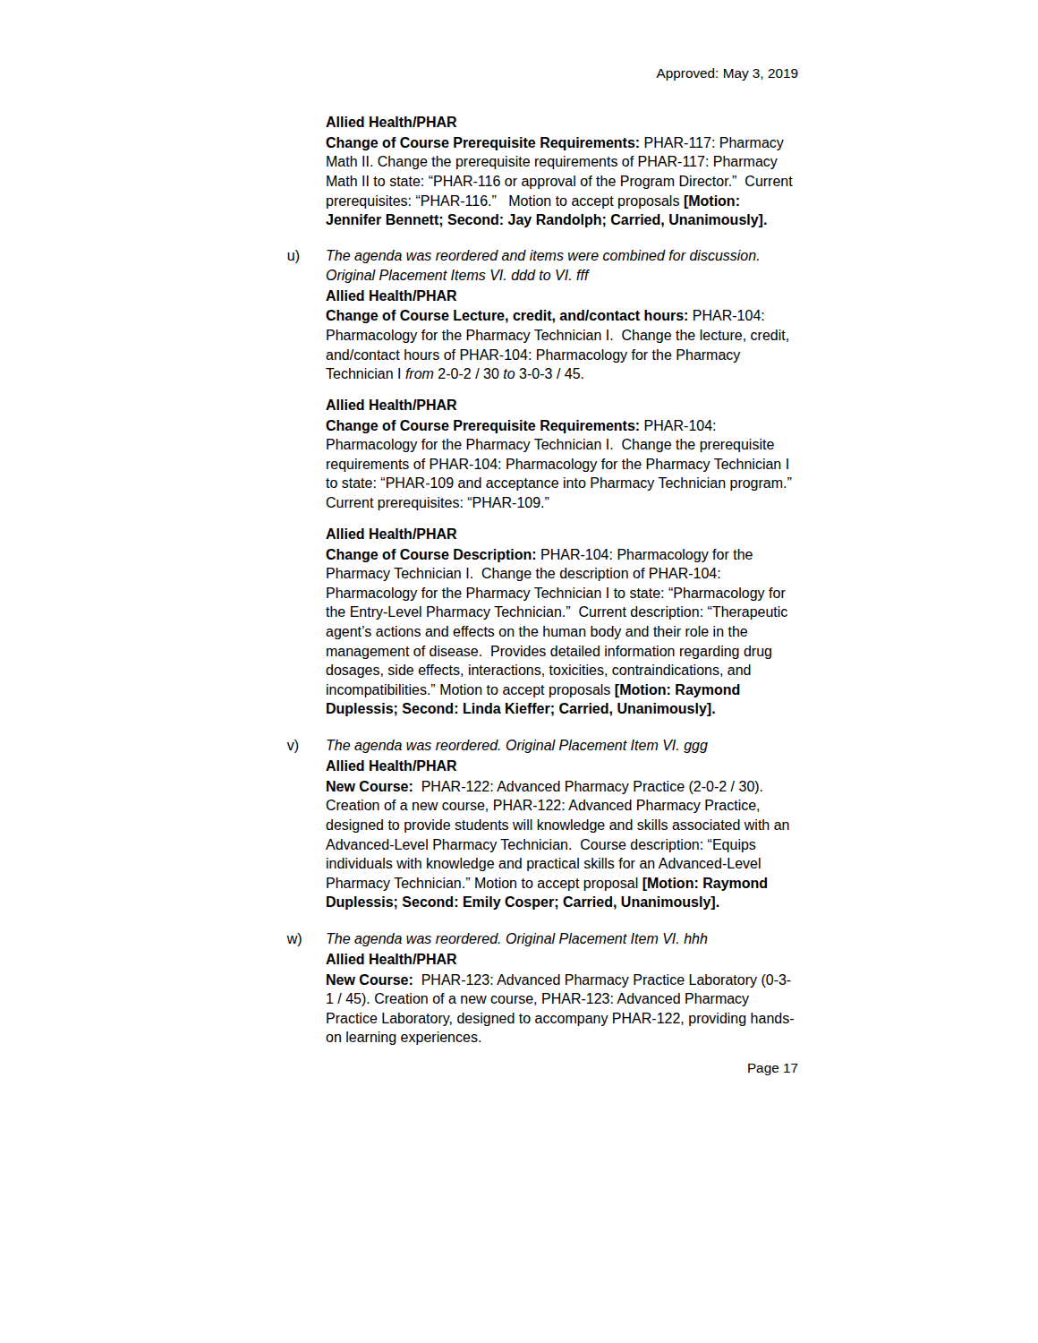Approved: May 3, 2019
Allied Health/PHAR
Change of Course Prerequisite Requirements: PHAR-117: Pharmacy Math II. Change the prerequisite requirements of PHAR-117: Pharmacy Math II to state: “PHAR-116 or approval of the Program Director.” Current prerequisites: “PHAR-116.” Motion to accept proposals [Motion: Jennifer Bennett; Second: Jay Randolph; Carried, Unanimously].
u)
The agenda was reordered and items were combined for discussion. Original Placement Items VI. ddd to VI. fff
Allied Health/PHAR
Change of Course Lecture, credit, and/contact hours: PHAR-104: Pharmacology for the Pharmacy Technician I. Change the lecture, credit, and/contact hours of PHAR-104: Pharmacology for the Pharmacy Technician I from 2-0-2 / 30 to 3-0-3 / 45.
Allied Health/PHAR
Change of Course Prerequisite Requirements: PHAR-104: Pharmacology for the Pharmacy Technician I. Change the prerequisite requirements of PHAR-104: Pharmacology for the Pharmacy Technician I to state: “PHAR-109 and acceptance into Pharmacy Technician program.” Current prerequisites: “PHAR-109.”
Allied Health/PHAR
Change of Course Description: PHAR-104: Pharmacology for the Pharmacy Technician I. Change the description of PHAR-104: Pharmacology for the Pharmacy Technician I to state: “Pharmacology for the Entry-Level Pharmacy Technician.” Current description: “Therapeutic agent’s actions and effects on the human body and their role in the management of disease. Provides detailed information regarding drug dosages, side effects, interactions, toxicities, contraindications, and incompatibilities.” Motion to accept proposals [Motion: Raymond Duplessis; Second: Linda Kieffer; Carried, Unanimously].
v)
The agenda was reordered. Original Placement Item VI. ggg
Allied Health/PHAR
New Course: PHAR-122: Advanced Pharmacy Practice (2-0-2 / 30). Creation of a new course, PHAR-122: Advanced Pharmacy Practice, designed to provide students will knowledge and skills associated with an Advanced-Level Pharmacy Technician. Course description: “Equips individuals with knowledge and practical skills for an Advanced-Level Pharmacy Technician.” Motion to accept proposal [Motion: Raymond Duplessis; Second: Emily Cosper; Carried, Unanimously].
w)
The agenda was reordered. Original Placement Item VI. hhh
Allied Health/PHAR
New Course: PHAR-123: Advanced Pharmacy Practice Laboratory (0-3-1 / 45). Creation of a new course, PHAR-123: Advanced Pharmacy Practice Laboratory, designed to accompany PHAR-122, providing hands-on learning experiences.
Page 17